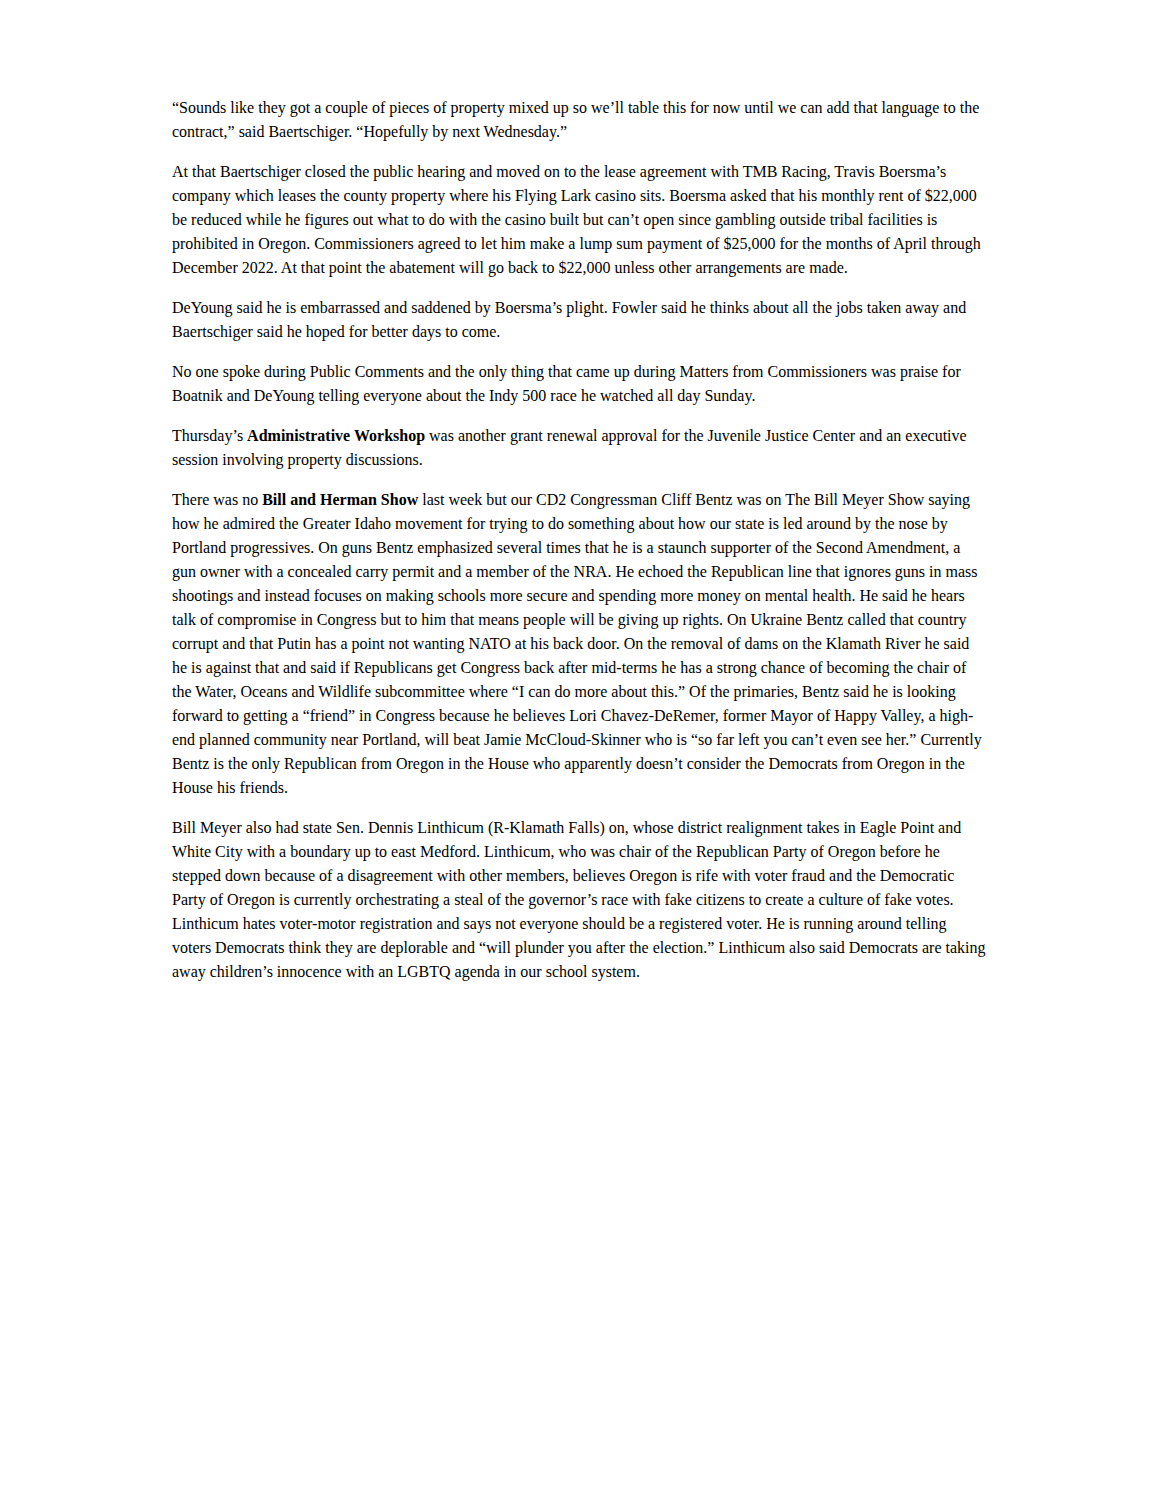“Sounds like they got a couple of pieces of property mixed up so we’ll table this for now until we can add that language to the contract,” said Baertschiger. “Hopefully by next Wednesday.”
At that Baertschiger closed the public hearing and moved on to the lease agreement with TMB Racing, Travis Boersma’s company which leases the county property where his Flying Lark casino sits. Boersma asked that his monthly rent of $22,000 be reduced while he figures out what to do with the casino built but can’t open since gambling outside tribal facilities is prohibited in Oregon. Commissioners agreed to let him make a lump sum payment of $25,000 for the months of April through December 2022. At that point the abatement will go back to $22,000 unless other arrangements are made.
DeYoung said he is embarrassed and saddened by Boersma’s plight. Fowler said he thinks about all the jobs taken away and Baertschiger said he hoped for better days to come.
No one spoke during Public Comments and the only thing that came up during Matters from Commissioners was praise for Boatnik and DeYoung telling everyone about the Indy 500 race he watched all day Sunday.
Thursday’s Administrative Workshop was another grant renewal approval for the Juvenile Justice Center and an executive session involving property discussions.
There was no Bill and Herman Show last week but our CD2 Congressman Cliff Bentz was on The Bill Meyer Show saying how he admired the Greater Idaho movement for trying to do something about how our state is led around by the nose by Portland progressives. On guns Bentz emphasized several times that he is a staunch supporter of the Second Amendment, a gun owner with a concealed carry permit and a member of the NRA. He echoed the Republican line that ignores guns in mass shootings and instead focuses on making schools more secure and spending more money on mental health. He said he hears talk of compromise in Congress but to him that means people will be giving up rights. On Ukraine Bentz called that country corrupt and that Putin has a point not wanting NATO at his back door. On the removal of dams on the Klamath River he said he is against that and said if Republicans get Congress back after mid-terms he has a strong chance of becoming the chair of the Water, Oceans and Wildlife subcommittee where “I can do more about this.” Of the primaries, Bentz said he is looking forward to getting a “friend” in Congress because he believes Lori Chavez-DeRemer, former Mayor of Happy Valley, a high-end planned community near Portland, will beat Jamie McCloud-Skinner who is “so far left you can’t even see her.” Currently Bentz is the only Republican from Oregon in the House who apparently doesn’t consider the Democrats from Oregon in the House his friends.
Bill Meyer also had state Sen. Dennis Linthicum (R-Klamath Falls) on, whose district realignment takes in Eagle Point and White City with a boundary up to east Medford. Linthicum, who was chair of the Republican Party of Oregon before he stepped down because of a disagreement with other members, believes Oregon is rife with voter fraud and the Democratic Party of Oregon is currently orchestrating a steal of the governor’s race with fake citizens to create a culture of fake votes. Linthicum hates voter-motor registration and says not everyone should be a registered voter. He is running around telling voters Democrats think they are deplorable and “will plunder you after the election.” Linthicum also said Democrats are taking away children’s innocence with an LGBTQ agenda in our school system.